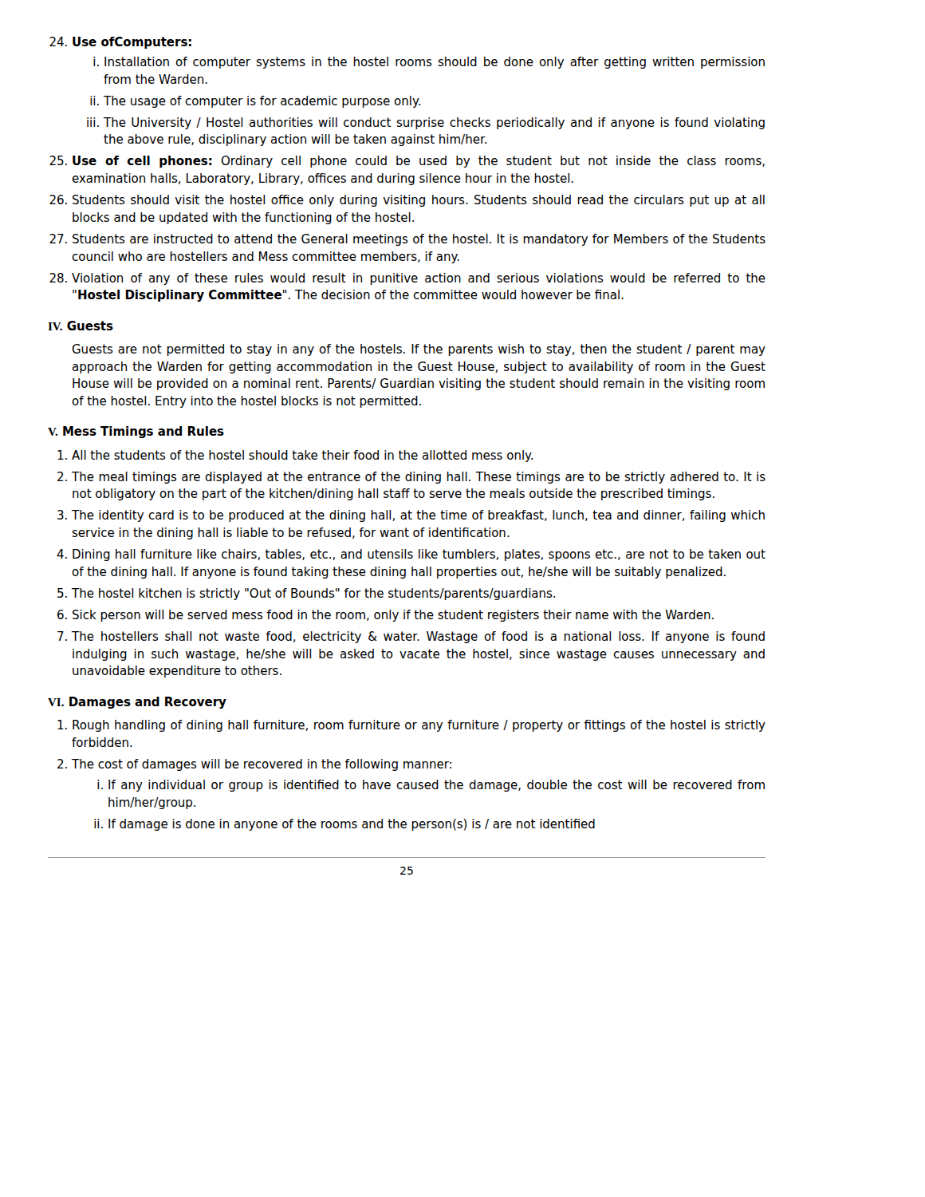Use ofComputers:
Installation of computer systems in the hostel rooms should be done only after getting written permission from the Warden.
The usage of computer is for academic purpose only.
The University / Hostel authorities will conduct surprise checks periodically and if anyone is found violating the above rule, disciplinary action will be taken against him/her.
Use of cell phones: Ordinary cell phone could be used by the student but not inside the class rooms, examination halls, Laboratory, Library, offices and during silence hour in the hostel.
Students should visit the hostel office only during visiting hours. Students should read the circulars put up at all blocks and be updated with the functioning of the hostel.
Students are instructed to attend the General meetings of the hostel. It is mandatory for Members of the Students council who are hostellers and Mess committee members, if any.
Violation of any of these rules would result in punitive action and serious violations would be referred to the "Hostel Disciplinary Committee". The decision of the committee would however be final.
IV. Guests
Guests are not permitted to stay in any of the hostels. If the parents wish to stay, then the student / parent may approach the Warden for getting accommodation in the Guest House, subject to availability of room in the Guest House will be provided on a nominal rent. Parents/ Guardian visiting the student should remain in the visiting room of the hostel. Entry into the hostel blocks is not permitted.
V. Mess Timings and Rules
All the students of the hostel should take their food in the allotted mess only.
The meal timings are displayed at the entrance of the dining hall. These timings are to be strictly adhered to. It is not obligatory on the part of the kitchen/dining hall staff to serve the meals outside the prescribed timings.
The identity card is to be produced at the dining hall, at the time of breakfast, lunch, tea and dinner, failing which service in the dining hall is liable to be refused, for want of identification.
Dining hall furniture like chairs, tables, etc., and utensils like tumblers, plates, spoons etc., are not to be taken out of the dining hall. If anyone is found taking these dining hall properties out, he/she will be suitably penalized.
The hostel kitchen is strictly "Out of Bounds" for the students/parents/guardians.
Sick person will be served mess food in the room, only if the student registers their name with the Warden.
The hostellers shall not waste food, electricity & water. Wastage of food is a national loss. If anyone is found indulging in such wastage, he/she will be asked to vacate the hostel, since wastage causes unnecessary and unavoidable expenditure to others.
VI. Damages and Recovery
Rough handling of dining hall furniture, room furniture or any furniture / property or fittings of the hostel is strictly forbidden.
The cost of damages will be recovered in the following manner:
If any individual or group is identified to have caused the damage, double the cost will be recovered from him/her/group.
If damage is done in anyone of the rooms and the person(s) is / are not identified
25